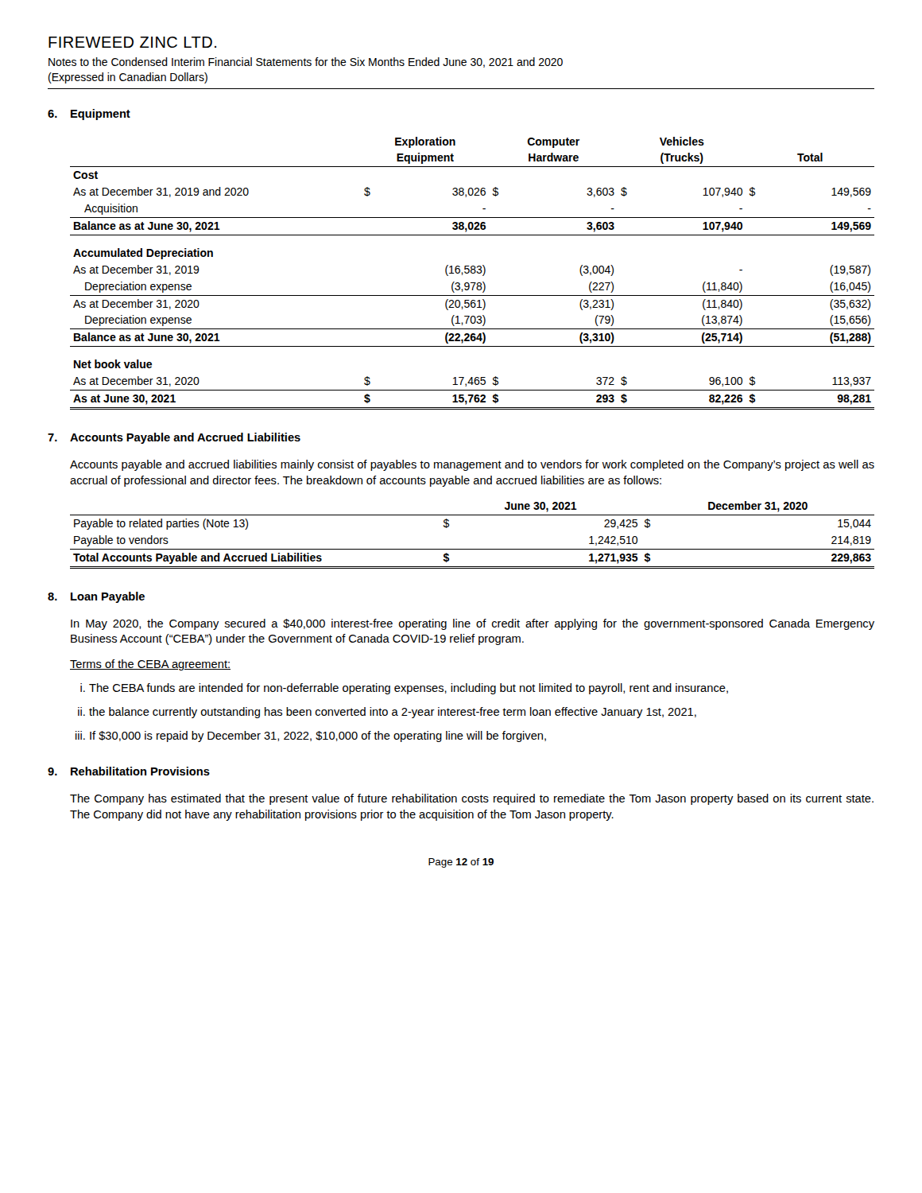FIREWEED ZINC LTD.
Notes to the Condensed Interim Financial Statements for the Six Months Ended June 30, 2021 and 2020
(Expressed in Canadian Dollars)
6. Equipment
| | Exploration | Computer | Vehicles | |
| --- | --- | --- | --- | --- |
| | Equipment | Hardware | (Trucks) | Total |
| Cost | |
| As at December 31, 2019 and 2020 | $ | 38,026 | $ | 3,603 | $ | 107,940 | $ | 149,569 |
| Acquisition | | - | | - | | - | | - |
| Balance as at June 30, 2021 | | 38,026 | | 3,603 | | 107,940 | | 149,569 |
| Accumulated Depreciation | |
| As at December 31, 2019 | | (16,583) | | (3,004) | | - | | (19,587) |
| Depreciation expense | | (3,978) | | (227) | | (11,840) | | (16,045) |
| As at December 31, 2020 | | (20,561) | | (3,231) | | (11,840) | | (35,632) |
| Depreciation expense | | (1,703) | | (79) | | (13,874) | | (15,656) |
| Balance as at June 30, 2021 | | (22,264) | | (3,310) | | (25,714) | | (51,288) |
| Net book value | |
| As at December 31, 2020 | $ | 17,465 | $ | 372 | $ | 96,100 | $ | 113,937 |
| As at June 30, 2021 | $ | 15,762 | $ | 293 | $ | 82,226 | $ | 98,281 |
7. Accounts Payable and Accrued Liabilities
Accounts payable and accrued liabilities mainly consist of payables to management and to vendors for work completed on the Company’s project as well as accrual of professional and director fees. The breakdown of accounts payable and accrued liabilities are as follows:
| | June 30, 2021 | December 31, 2020 |
| --- | --- | --- |
| Payable to related parties (Note 13) | $ | 29,425 | $ | 15,044 |
| Payable to vendors | | 1,242,510 | | 214,819 |
| Total Accounts Payable and Accrued Liabilities | $ | 1,271,935 | $ | 229,863 |
8. Loan Payable
In May 2020, the Company secured a $40,000 interest-free operating line of credit after applying for the government-sponsored Canada Emergency Business Account (“CEBA”) under the Government of Canada COVID-19 relief program.
Terms of the CEBA agreement:
The CEBA funds are intended for non-deferrable operating expenses, including but not limited to payroll, rent and insurance,
the balance currently outstanding has been converted into a 2-year interest-free term loan effective January 1st, 2021,
If $30,000 is repaid by December 31, 2022, $10,000 of the operating line will be forgiven,
9. Rehabilitation Provisions
The Company has estimated that the present value of future rehabilitation costs required to remediate the Tom Jason property based on its current state. The Company did not have any rehabilitation provisions prior to the acquisition of the Tom Jason property.
Page 12 of 19